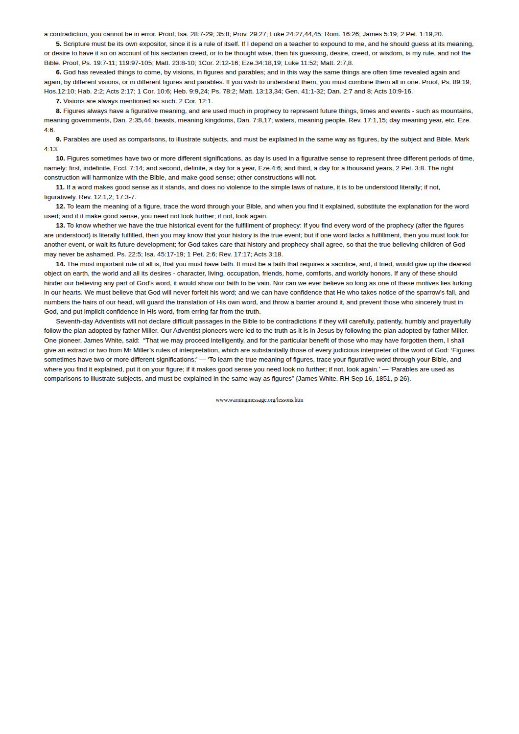a contradiction, you cannot be in error. Proof, Isa. 28:7-29; 35:8; Prov. 29:27; Luke 24:27,44,45; Rom. 16:26; James 5:19; 2 Pet. 1:19,20.
5. Scripture must be its own expositor, since it is a rule of itself. If I depend on a teacher to expound to me, and he should guess at its meaning, or desire to have it so on account of his sectarian creed, or to be thought wise, then his guessing, desire, creed, or wisdom, is my rule, and not the Bible. Proof, Ps. 19:7-11; 119:97-105; Matt. 23:8-10; 1Cor. 2:12-16; Eze.34:18,19; Luke 11:52; Matt. 2:7,8.
6. God has revealed things to come, by visions, in figures and parables; and in this way the same things are often time revealed again and again, by different visions, or in different figures and parables. If you wish to understand them, you must combine them all in one. Proof, Ps. 89:19; Hos.12:10; Hab. 2:2; Acts 2:17; 1 Cor. 10:6; Heb. 9:9,24; Ps. 78:2; Matt. 13:13,34; Gen. 41:1-32; Dan. 2:7 and 8; Acts 10:9-16.
7. Visions are always mentioned as such. 2 Cor. 12:1.
8. Figures always have a figurative meaning, and are used much in prophecy to represent future things, times and events - such as mountains, meaning governments, Dan. 2:35,44; beasts, meaning kingdoms, Dan. 7:8,17; waters, meaning people, Rev. 17:1,15; day meaning year, etc. Eze. 4:6.
9. Parables are used as comparisons, to illustrate subjects, and must be explained in the same way as figures, by the subject and Bible. Mark 4:13.
10. Figures sometimes have two or more different significations, as day is used in a figurative sense to represent three different periods of time, namely: first, indefinite, Eccl. 7:14; and second, definite, a day for a year, Eze.4:6; and third, a day for a thousand years, 2 Pet. 3:8. The right construction will harmonize with the Bible, and make good sense; other constructions will not.
11. If a word makes good sense as it stands, and does no violence to the simple laws of nature, it is to be understood literally; if not, figuratively. Rev. 12:1,2; 17:3-7.
12. To learn the meaning of a figure, trace the word through your Bible, and when you find it explained, substitute the explanation for the word used; and if it make good sense, you need not look further; if not, look again.
13. To know whether we have the true historical event for the fulfillment of prophecy: If you find every word of the prophecy (after the figures are understood) is literally fulfilled, then you may know that your history is the true event; but if one word lacks a fulfillment, then you must look for another event, or wait its future development; for God takes care that history and prophecy shall agree, so that the true believing children of God may never be ashamed. Ps. 22:5; Isa. 45:17-19; 1 Pet. 2:6; Rev. 17:17; Acts 3:18.
14. The most important rule of all is, that you must have faith. It must be a faith that requires a sacrifice, and, if tried, would give up the dearest object on earth, the world and all its desires - character, living, occupation, friends, home, comforts, and worldly honors. If any of these should hinder our believing any part of God's word, it would show our faith to be vain. Nor can we ever believe so long as one of these motives lies lurking in our hearts. We must believe that God will never forfeit his word; and we can have confidence that He who takes notice of the sparrow's fall, and numbers the hairs of our head, will guard the translation of His own word, and throw a barrier around it, and prevent those who sincerely trust in God, and put implicit confidence in His word, from erring far from the truth.
Seventh-day Adventists will not declare difficult passages in the Bible to be contradictions if they will carefully, patiently, humbly and prayerfully follow the plan adopted by father Miller. Our Adventist pioneers were led to the truth as it is in Jesus by following the plan adopted by father Miller. One pioneer, James White, said: “That we may proceed intelligently, and for the particular benefit of those who may have forgotten them, I shall give an extract or two from Mr Miller’s rules of interpretation, which are substantially those of every judicious interpreter of the word of God: ‘Figures sometimes have two or more different significations;’ — ‘To learn the true meaning of figures, trace your figurative word through your Bible, and where you find it explained, put it on your figure; if it makes good sense you need look no further; if not, look again.’ — ‘Parables are used as comparisons to illustrate subjects, and must be explained in the same way as figures” {James White, RH Sep 16, 1851, p 26}.
www.warningmessage.org/lessons.htm